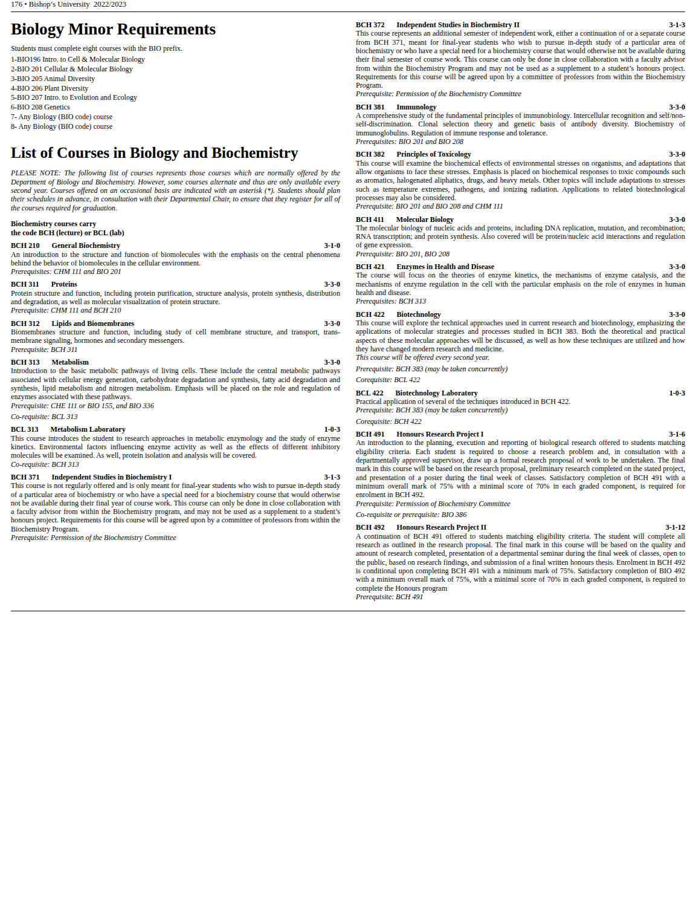176 • Bishop’s University 2022/2023
Biology Minor Requirements
Students must complete eight courses with the BIO prefix.
1-BIO196 Intro. to Cell & Molecular Biology
2-BIO 201 Cellular & Molecular Biology
3-BIO 205 Animal Diversity
4-BIO 206 Plant Diversity
5-BIO 207 Intro. to Evolution and Ecology
6-BIO 208 Genetics
7- Any Biology (BIO code) course
8- Any Biology (BIO code) course
List of Courses in Biology and Biochemistry
PLEASE NOTE: The following list of courses represents those courses which are normally offered by the Department of Biology and Biochemistry. However, some courses alternate and thus are only available every second year. Courses offered on an occasional basis are indicated with an asterisk (*). Students should plan their schedules in advance, in consultation with their Departmental Chair, to ensure that they register for all of the courses required for graduation.
Biochemistry courses carry
the code BCH (lecture) or BCL (lab)
BCH 210 General Biochemistry 3-1-0
An introduction to the structure and function of biomolecules with the emphasis on the central phenomena behind the behavior of biomolecules in the cellular environment.
Prerequisites: CHM 111 and BIO 201
BCH 311 Proteins 3-3-0
Protein structure and function, including protein purification, structure analysis, protein synthesis, distribution and degradation, as well as molecular visualization of protein structure.
Prerequisite: CHM 111 and BCH 210
BCH 312 Lipids and Biomembranes 3-3-0
Biomembranes structure and function, including study of cell membrane structure, and transport, trans-membrane signaling, hormones and secondary messengers.
Prerequisite: BCH 311
BCH 313 Metabolism 3-3-0
Introduction to the basic metabolic pathways of living cells. These include the central metabolic pathways associated with cellular energy generation, carbohydrate degradation and synthesis, fatty acid degradation and synthesis, lipid metabolism and nitrogen metabolism. Emphasis will be placed on the role and regulation of enzymes associated with these pathways.
Prerequisite: CHE 111 or BIO 155, and BIO 336
Co-requisite: BCL 313
BCL 313 Metabolism Laboratory 1-0-3
This course introduces the student to research approaches in metabolic enzymology and the study of enzyme kinetics. Environmental factors influencing enzyme activity as well as the effects of different inhibitory molecules will be examined. As well, protein isolation and analysis will be covered.
Co-requisite: BCH 313
BCH 371 Independent Studies in Biochemistry I 3-1-3
This course is not regularly offered and is only meant for final-year students who wish to pursue in-depth study of a particular area of biochemistry or who have a special need for a biochemistry course that would otherwise not be available during their final year of course work. This course can only be done in close collaboration with a faculty advisor from within the Biochemistry program, and may not be used as a supplement to a student’s honours project. Requirements for this course will be agreed upon by a committee of professors from within the Biochemistry Program.
Prerequisite: Permission of the Biochemistry Committee
BCH 372 Independent Studies in Biochemistry II 3-1-3
This course represents an additional semester of independent work, either a continuation of or a separate course from BCH 371, meant for final-year students who wish to pursue in-depth study of a particular area of biochemistry or who have a special need for a biochemistry course that would otherwise not be available during their final semester of course work. This course can only be done in close collaboration with a faculty advisor from within the Biochemistry Program and may not be used as a supplement to a student’s honours project. Requirements for this course will be agreed upon by a committee of professors from within the Biochemistry Program.
Prerequisite: Permission of the Biochemistry Committee
BCH 381 Immunology 3-3-0
A comprehensive study of the fundamental principles of immunobiology. Intercellular recognition and self/non-self-discrimination. Clonal selection theory and genetic basis of antibody diversity. Biochemistry of immunoglobulins. Regulation of immune response and tolerance.
Prerequisites: BIO 201 and BIO 208
BCH 382 Principles of Toxicology 3-3-0
This course will examine the biochemical effects of environmental stresses on organisms, and adaptations that allow organisms to face these stresses. Emphasis is placed on biochemical responses to toxic compounds such as aromatics, halogenated aliphatics, drugs, and heavy metals. Other topics will include adaptations to stresses such as temperature extremes, pathogens, and ionizing radiation. Applications to related biotechnological processes may also be considered.
Prerequisite: BIO 201 and BIO 208 and CHM 111
BCH 411 Molecular Biology 3-3-0
The molecular biology of nucleic acids and proteins, including DNA replication, mutation, and recombination; RNA transcription; and protein synthesis. Also covered will be protein/nucleic acid interactions and regulation of gene expression.
Prerequisite: BIO 201, BIO 208
BCH 421 Enzymes in Health and Disease 3-3-0
The course will focus on the theories of enzyme kinetics, the mechanisms of enzyme catalysis, and the mechanisms of enzyme regulation in the cell with the particular emphasis on the role of enzymes in human health and disease.
Prerequisites: BCH 313
BCH 422 Biotechnology 3-3-0
This course will explore the technical approaches used in current research and biotechnology, emphasizing the applications of molecular strategies and processes studied in BCH 383. Both the theoretical and practical aspects of these molecular approaches will be discussed, as well as how these techniques are utilized and how they have changed modern research and medicine.
This course will be offered every second year.
Prerequisite: BCH 383 (may be taken concurrently)
Corequisite: BCL 422
BCL 422 Biotechnology Laboratory 1-0-3
Practical application of several of the techniques introduced in BCH 422.
Prerequisite: BCH 383 (may be taken concurrently)
Corequisite: BCH 422
BCH 491 Honours Research Project I 3-1-6
An introduction to the planning, execution and reporting of biological research offered to students matching eligibility criteria. Each student is required to choose a research problem and, in consultation with a departmentally approved supervisor, draw up a formal research proposal of work to be undertaken. The final mark in this course will be based on the research proposal, preliminary research completed on the stated project, and presentation of a poster during the final week of classes. Satisfactory completion of BCH 491 with a minimum overall mark of 75% with a minimal score of 70% in each graded component, is required for enrolment in BCH 492.
Prerequisite: Permission of Biochemistry Committee
Co-requisite or prerequisite: BIO 386
BCH 492 Honours Research Project II 3-1-12
A continuation of BCH 491 offered to students matching eligibility criteria. The student will complete all research as outlined in the research proposal. The final mark in this course will be based on the quality and amount of research completed, presentation of a departmental seminar during the final week of classes, open to the public, based on research findings, and submission of a final written honours thesis. Enrolment in BCH 492 is conditional upon completing BCH 491 with a minimum mark of 75%. Satisfactory completion of BIO 492 with a minimum overall mark of 75%, with a minimal score of 70% in each graded component, is required to complete the Honours program
Prerequisite: BCH 491